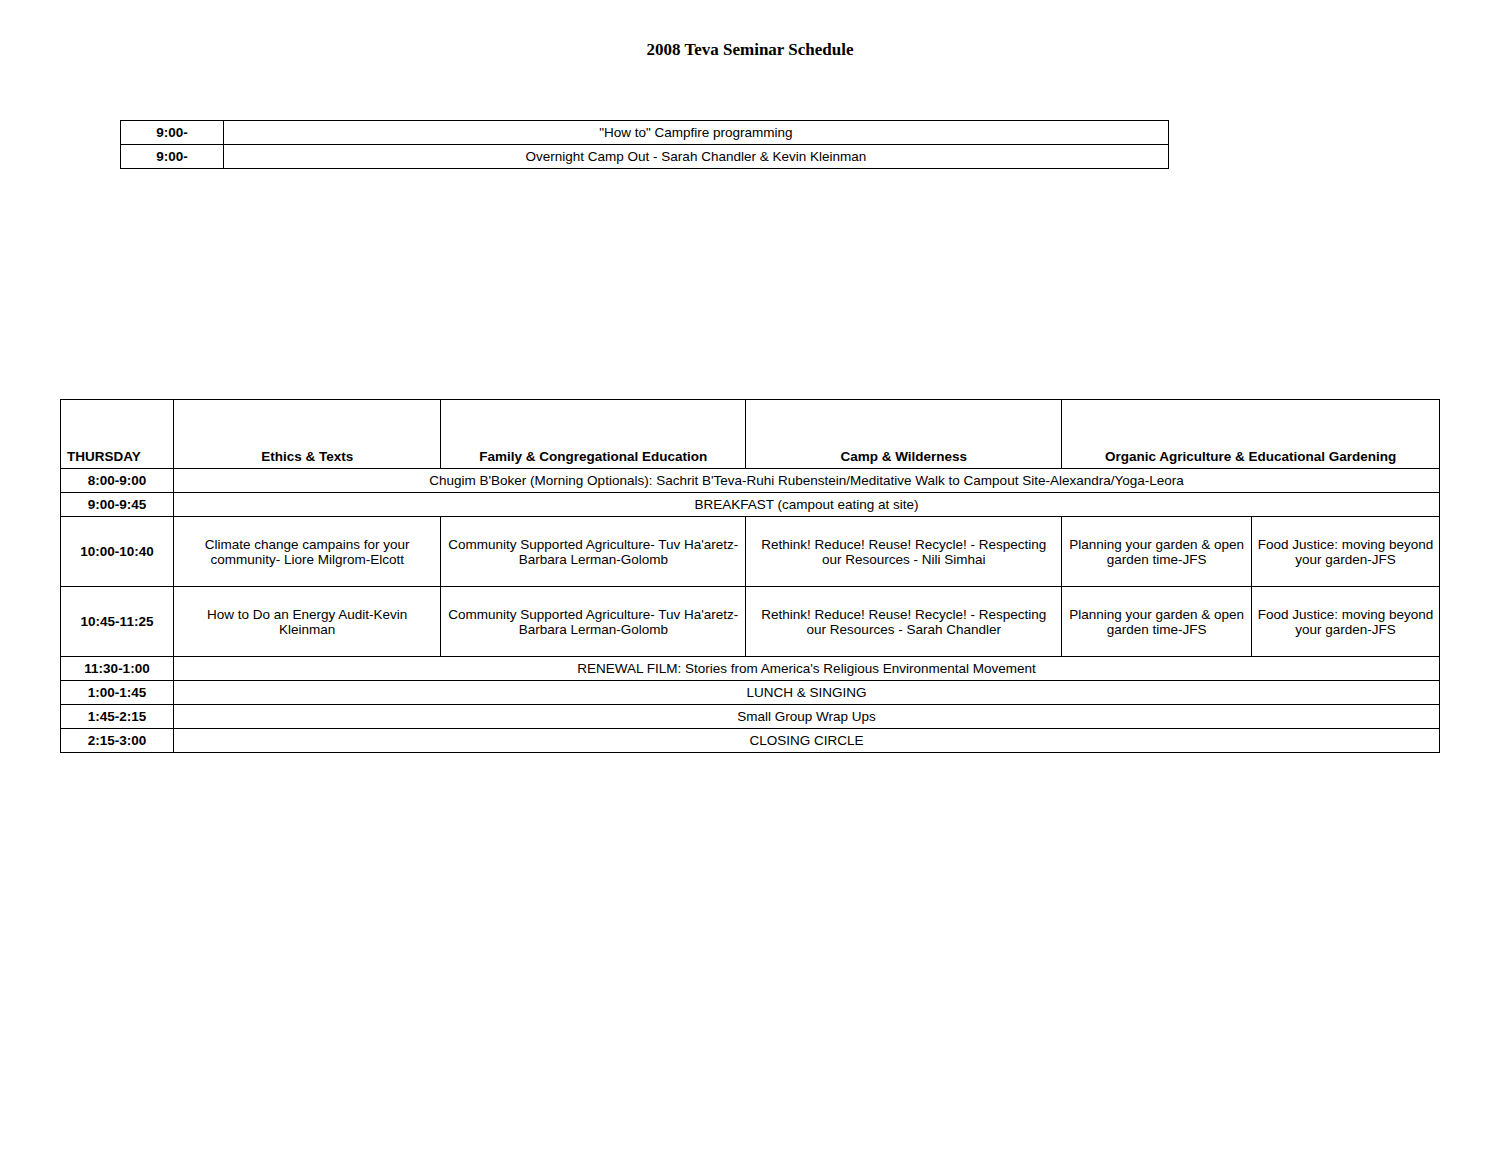2008 Teva Seminar Schedule
| 9:00- | "How to" Campfire programming |
| 9:00- | Overnight Camp Out - Sarah Chandler & Kevin Kleinman |
| THURSDAY | Ethics & Texts | Family & Congregational Education | Camp & Wilderness | Organic Agriculture & Educational Gardening |
| --- | --- | --- | --- | --- |
| 8:00-9:00 | Chugim B'Boker (Morning Optionals): Sachrit B'Teva-Ruhi Rubenstein/Meditative Walk to Campout Site-Alexandra/Yoga-Leora |
| 9:00-9:45 | BREAKFAST (campout eating at site) |
| 10:00-10:40 | Climate change campains for your community- Liore Milgrom-Elcott | Community Supported Agriculture- Tuv Ha'aretz- Barbara Lerman-Golomb | Rethink! Reduce! Reuse! Recycle! - Respecting our Resources - Nili Simhai | Planning your garden & open garden time-JFS | Food Justice: moving beyond your garden-JFS |
| 10:45-11:25 | How to Do an Energy Audit-Kevin Kleinman | Community Supported Agriculture- Tuv Ha'aretz- Barbara Lerman-Golomb | Rethink! Reduce! Reuse! Recycle! - Respecting our Resources - Sarah Chandler | Planning your garden & open garden time-JFS | Food Justice: moving beyond your garden-JFS |
| 11:30-1:00 | RENEWAL FILM: Stories from America's Religious Environmental Movement |
| 1:00-1:45 | LUNCH & SINGING |
| 1:45-2:15 | Small Group Wrap Ups |
| 2:15-3:00 | CLOSING CIRCLE |